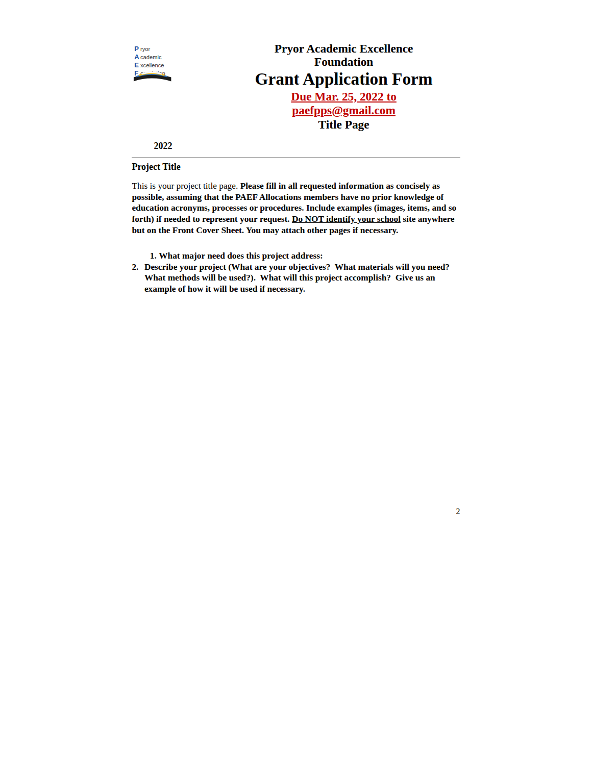P A E F ryor cademic xcellence oundation
Pryor Academic Excellence Foundation
Grant Application Form
Due Mar. 25, 2022 to paefpps@gmail.com
Title Page
2022
Project Title
This is your project title page. Please fill in all requested information as concisely as possible, assuming that the PAEF Allocations members have no prior knowledge of education acronyms, processes or procedures. Include examples (images, items, and so forth) if needed to represent your request. Do NOT identify your school site anywhere but on the Front Cover Sheet. You may attach other pages if necessary.
What major need does this project address:
2.
Describe your project (What are your objectives? What materials will you need? What methods will be used?). What will this project accomplish? Give us an example of how it will be used if necessary.
2